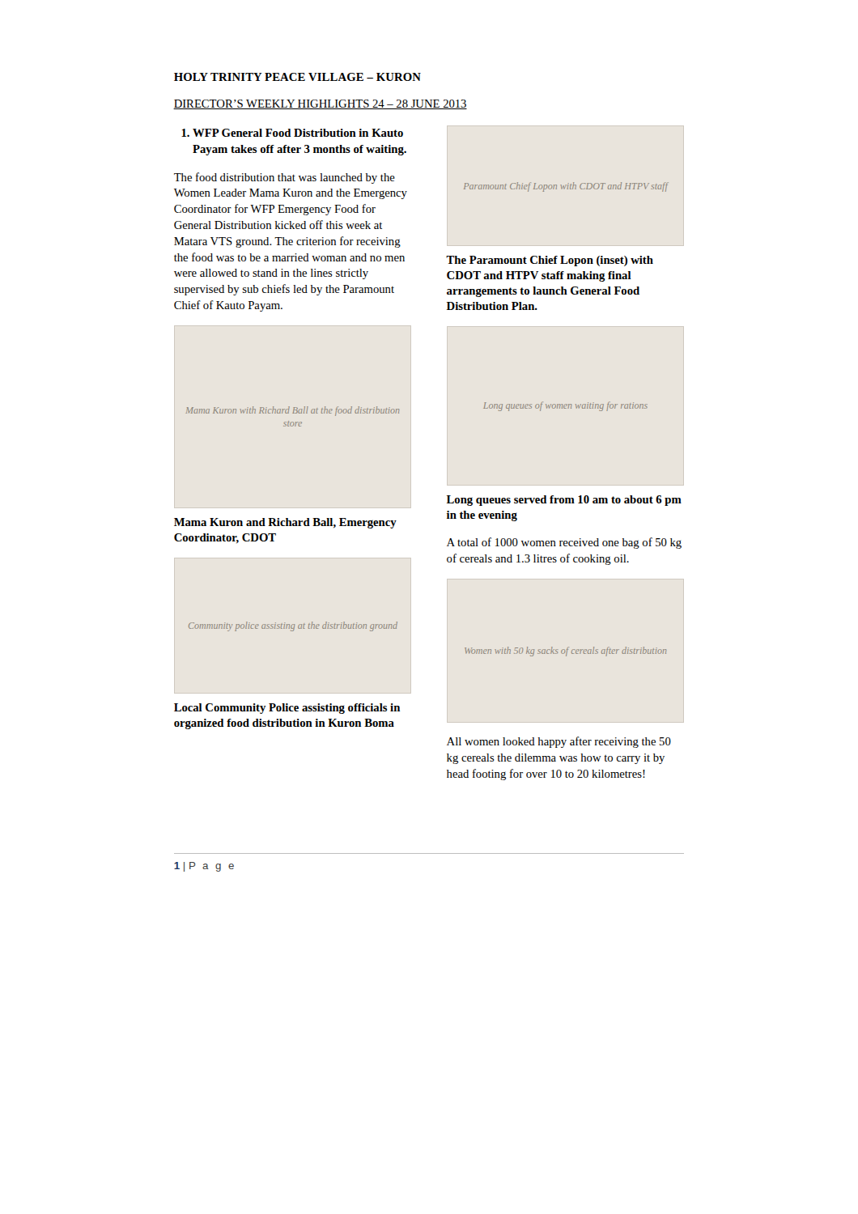HOLY TRINITY PEACE VILLAGE – KURON
DIRECTOR’S WEEKLY HIGHLIGHTS 24 – 28 JUNE 2013
WFP General Food Distribution in Kauto Payam takes off after 3 months of waiting.
The food distribution that was launched by the Women Leader Mama Kuron and the Emergency Coordinator for WFP Emergency Food for General Distribution kicked off this week at Matara VTS ground. The criterion for receiving the food was to be a married woman and no men were allowed to stand in the lines strictly supervised by sub chiefs led by the Paramount Chief of Kauto Payam.
Mama Kuron with Richard Ball at the food distribution store
Mama Kuron and Richard Ball, Emergency Coordinator, CDOT
Community police assisting at the distribution ground
Local Community Police assisting officials in organized food distribution in Kuron Boma
Paramount Chief Lopon with CDOT and HTPV staff
The Paramount Chief Lopon (inset) with CDOT and HTPV staff making final arrangements to launch General Food Distribution Plan.
Long queues of women waiting for rations
Long queues served from 10 am to about 6 pm in the evening
A total of 1000 women received one bag of 50 kg of cereals and 1.3 litres of cooking oil.
Women with 50 kg sacks of cereals after distribution
All women looked happy after receiving the 50 kg cereals the dilemma was how to carry it by head footing for over 10 to 20 kilometres!
1 | P a g e